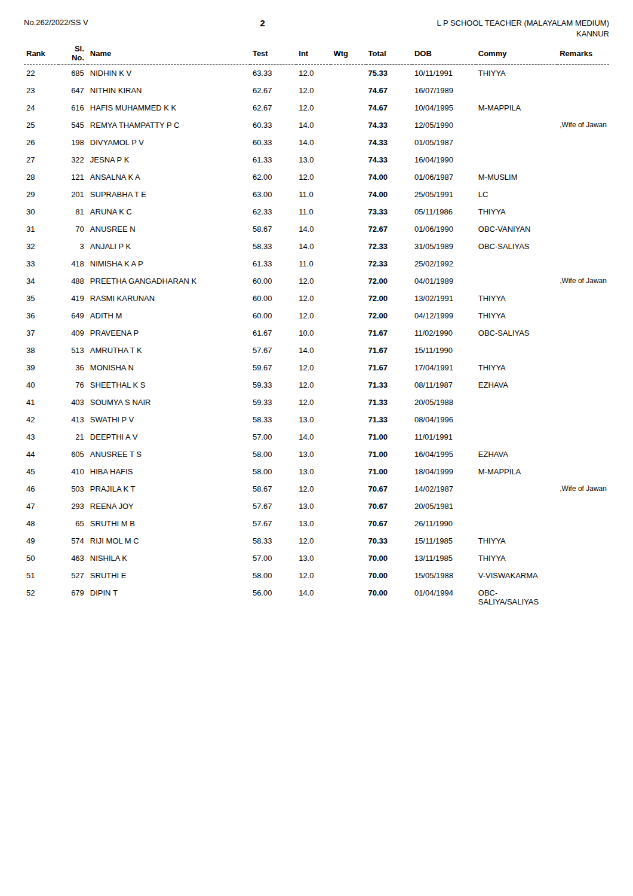No.262/2022/SS V
2
L P SCHOOL TEACHER (MALAYALAM MEDIUM)
KANNUR
| Rank | Sl. No. | Name | Test | Int | Wtg | Total | DOB | Commy | Remarks |
| --- | --- | --- | --- | --- | --- | --- | --- | --- | --- |
| 22 | 685 | NIDHIN K V | 63.33 | 12.0 | | 75.33 | 10/11/1991 | THIYYA | |
| 23 | 647 | NITHIN KIRAN | 62.67 | 12.0 | | 74.67 | 16/07/1989 | | |
| 24 | 616 | HAFIS MUHAMMED K K | 62.67 | 12.0 | | 74.67 | 10/04/1995 | M-MAPPILA | |
| 25 | 545 | REMYA THAMPATTY P C | 60.33 | 14.0 | | 74.33 | 12/05/1990 | | ,Wife of Jawan |
| 26 | 198 | DIVYAMOL P V | 60.33 | 14.0 | | 74.33 | 01/05/1987 | | |
| 27 | 322 | JESNA P K | 61.33 | 13.0 | | 74.33 | 16/04/1990 | | |
| 28 | 121 | ANSALNA K A | 62.00 | 12.0 | | 74.00 | 01/06/1987 | M-MUSLIM | |
| 29 | 201 | SUPRABHA T E | 63.00 | 11.0 | | 74.00 | 25/05/1991 | LC | |
| 30 | 81 | ARUNA K C | 62.33 | 11.0 | | 73.33 | 05/11/1986 | THIYYA | |
| 31 | 70 | ANUSREE N | 58.67 | 14.0 | | 72.67 | 01/06/1990 | OBC-VANIYAN | |
| 32 | 3 | ANJALI P K | 58.33 | 14.0 | | 72.33 | 31/05/1989 | OBC-SALIYAS | |
| 33 | 418 | NIMISHA K A P | 61.33 | 11.0 | | 72.33 | 25/02/1992 | | |
| 34 | 488 | PREETHA GANGADHARAN K | 60.00 | 12.0 | | 72.00 | 04/01/1989 | | ,Wife of Jawan |
| 35 | 419 | RASMI KARUNAN | 60.00 | 12.0 | | 72.00 | 13/02/1991 | THIYYA | |
| 36 | 649 | ADITH M | 60.00 | 12.0 | | 72.00 | 04/12/1999 | THIYYA | |
| 37 | 409 | PRAVEENA P | 61.67 | 10.0 | | 71.67 | 11/02/1990 | OBC-SALIYAS | |
| 38 | 513 | AMRUTHA T K | 57.67 | 14.0 | | 71.67 | 15/11/1990 | | |
| 39 | 36 | MONISHA N | 59.67 | 12.0 | | 71.67 | 17/04/1991 | THIYYA | |
| 40 | 76 | SHEETHAL K S | 59.33 | 12.0 | | 71.33 | 08/11/1987 | EZHAVA | |
| 41 | 403 | SOUMYA S NAIR | 59.33 | 12.0 | | 71.33 | 20/05/1988 | | |
| 42 | 413 | SWATHI P V | 58.33 | 13.0 | | 71.33 | 08/04/1996 | | |
| 43 | 21 | DEEPTHI A V | 57.00 | 14.0 | | 71.00 | 11/01/1991 | | |
| 44 | 605 | ANUSREE T S | 58.00 | 13.0 | | 71.00 | 16/04/1995 | EZHAVA | |
| 45 | 410 | HIBA HAFIS | 58.00 | 13.0 | | 71.00 | 18/04/1999 | M-MAPPILA | |
| 46 | 503 | PRAJILA K T | 58.67 | 12.0 | | 70.67 | 14/02/1987 | | ,Wife of Jawan |
| 47 | 293 | REENA JOY | 57.67 | 13.0 | | 70.67 | 20/05/1981 | | |
| 48 | 65 | SRUTHI M B | 57.67 | 13.0 | | 70.67 | 26/11/1990 | | |
| 49 | 574 | RIJI MOL M C | 58.33 | 12.0 | | 70.33 | 15/11/1985 | THIYYA | |
| 50 | 463 | NISHILA K | 57.00 | 13.0 | | 70.00 | 13/11/1985 | THIYYA | |
| 51 | 527 | SRUTHI E | 58.00 | 12.0 | | 70.00 | 15/05/1988 | V-VISWAKARMA | |
| 52 | 679 | DIPIN T | 56.00 | 14.0 | | 70.00 | 01/04/1994 | OBC- SALIYA/SALIYAS | |